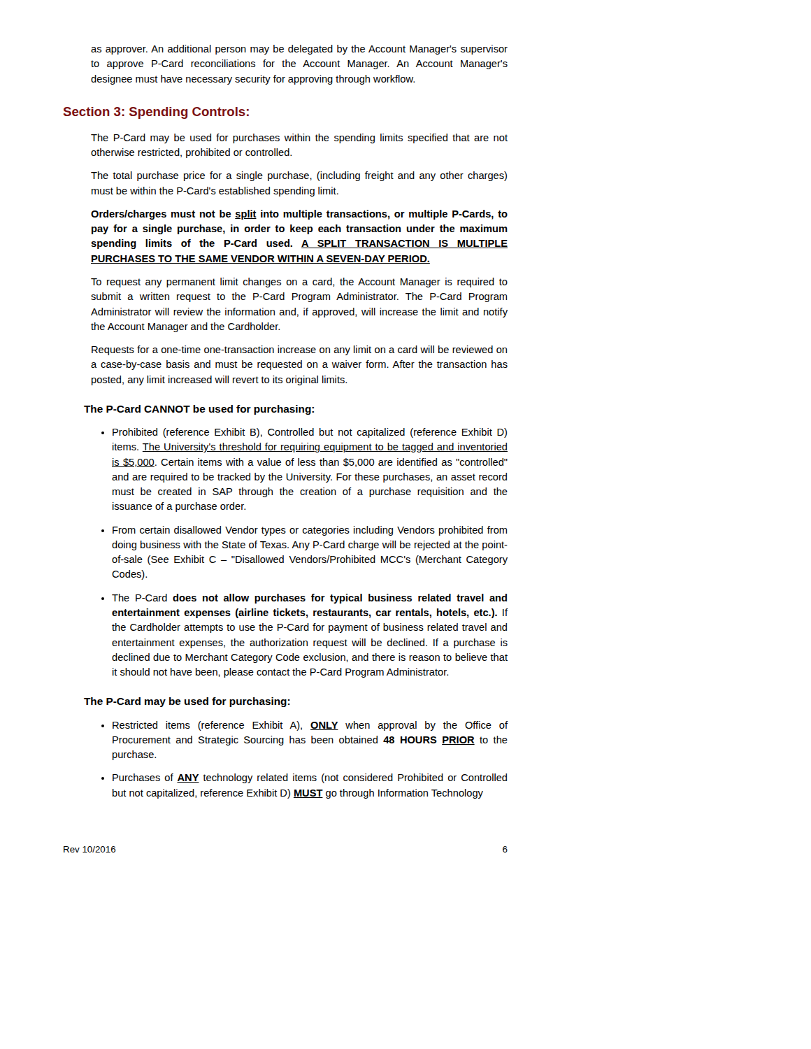as approver. An additional person may be delegated by the Account Manager's supervisor to approve P-Card reconciliations for the Account Manager. An Account Manager's designee must have necessary security for approving through workflow.
Section 3: Spending Controls:
The P-Card may be used for purchases within the spending limits specified that are not otherwise restricted, prohibited or controlled.
The total purchase price for a single purchase, (including freight and any other charges) must be within the P-Card's established spending limit.
Orders/charges must not be split into multiple transactions, or multiple P-Cards, to pay for a single purchase, in order to keep each transaction under the maximum spending limits of the P-Card used. A SPLIT TRANSACTION IS MULTIPLE PURCHASES TO THE SAME VENDOR WITHIN A SEVEN-DAY PERIOD.
To request any permanent limit changes on a card, the Account Manager is required to submit a written request to the P-Card Program Administrator. The P-Card Program Administrator will review the information and, if approved, will increase the limit and notify the Account Manager and the Cardholder.
Requests for a one-time one-transaction increase on any limit on a card will be reviewed on a case-by-case basis and must be requested on a waiver form. After the transaction has posted, any limit increased will revert to its original limits.
The P-Card CANNOT be used for purchasing:
Prohibited (reference Exhibit B), Controlled but not capitalized (reference Exhibit D) items. The University's threshold for requiring equipment to be tagged and inventoried is $5,000. Certain items with a value of less than $5,000 are identified as "controlled" and are required to be tracked by the University. For these purchases, an asset record must be created in SAP through the creation of a purchase requisition and the issuance of a purchase order.
From certain disallowed Vendor types or categories including Vendors prohibited from doing business with the State of Texas. Any P-Card charge will be rejected at the point-of-sale (See Exhibit C – "Disallowed Vendors/Prohibited MCC's (Merchant Category Codes).
The P-Card does not allow purchases for typical business related travel and entertainment expenses (airline tickets, restaurants, car rentals, hotels, etc.). If the Cardholder attempts to use the P-Card for payment of business related travel and entertainment expenses, the authorization request will be declined. If a purchase is declined due to Merchant Category Code exclusion, and there is reason to believe that it should not have been, please contact the P-Card Program Administrator.
The P-Card may be used for purchasing:
Restricted items (reference Exhibit A), ONLY when approval by the Office of Procurement and Strategic Sourcing has been obtained 48 HOURS PRIOR to the purchase.
Purchases of ANY technology related items (not considered Prohibited or Controlled but not capitalized, reference Exhibit D) MUST go through Information Technology
Rev 10/2016 6